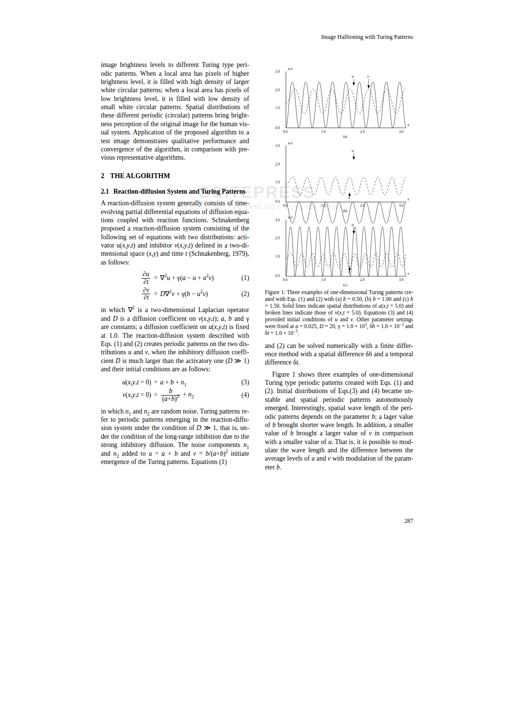Image Halftoning with Turing Patterns
SCITEPRESSSCIENCE AND TECHNOLOGY PUBLICATIONS
image brightness levels to different Turing type periodic patterns. When a local area has pixels of higher brightness level, it is filled with high density of larger white circular patterns; when a local area has pixels of low brightness level, it is filled with low density of small white circular patterns. Spatial distributions of these different periodic (circular) patterns bring brightness perception of the original image for the human visual system. Application of the proposed algorithm to a test image demonstrates qualitative performance and convergence of the algorithm, in comparison with previous representative algorithms.
2 THE ALGORITHM
2.1 Reaction-diffusion System and Turing Patterns
A reaction-diffusion system generally consists of time-evolving partial differential equations of diffusion equations coupled with reaction functions. Schnakenberg proposed a reaction-diffusion system consisting of the following set of equations with two distributions: activator u(x,y,t) and inhibitor v(x,y,t) defined in a two-dimensional space (x,y) and time t (Schnakenberg, 1979), as follows:
| ∂ u ∂ t | = | ∇ 2 u + γ( a − u + u 2 v ) | (1) |
| ∂ v ∂ t | = | D ∇ 2 v + γ( b − u 2 v ) | (2) |
in which ∇2 is a two-dimensional Laplacian operator and D is a diffusion coefficient on v(x,y,t); a, b and γ are constants; a diffusion coefficient on u(x,y,t) is fixed at 1.0. The reaction-diffusion system described with Eqs. (1) and (2) creates periodic patterns on the two distributions u and v, when the inhibitory diffusion coefficient D is much larger than the activatory one (D ≫ 1) and their initial conditions are as follows:
| u ( x , y , t = 0) | = | a + b + n 1 | (3) |
| v ( x , y , t = 0) | = | b ( a + b ) 2 + n 2 | (4) |
in which n1 and n2 are random noise. Turing patterns refer to periodic patterns emerging in the reaction-diffusion system under the condition of D ≫ 1, that is, under the condition of the long-range inhibition due to the strong inhibitory diffusion. The noise components n1 and n2 added to u = a + b and v = b/(a+b)2 initiate emergence of the Turing patterns. Equations (1)
Figure 1: Three examples of one-dimensional Turing patterns created with Eqs. (1) and (2) with (a) b = 0.50, (b) b = 1.00 and (c) b = 1.50. Solid lines indicate spatial distributions of u(x,t = 5.0) and broken lines indicate those of v(x,t = 5.0). Equations (3) and (4) provided initial conditions of u and v. Other parameter settings were fixed at a = 0.025, D = 20, γ = 1.0 × 103, δh = 1.0 × 10−2 and δt = 1.0 × 10−5.
and (2) can be solved numerically with a finite difference method with a spatial difference δh and a temporal difference δt.
Figure 1 shows three examples of one-dimensional Turing type periodic patterns created with Eqs. (1) and (2). Initial distributions of Eqs.(3) and (4) became unstable and spatial periodic patterns autonomously emerged. Interestingly, spatial wave length of the periodic patterns depends on the parameter b; a lager value of b brought shorter wave length. In addition, a smaller value of b brought a larger value of v in comparison with a smaller value of u. That is, it is possible to modulate the wave length and the difference between the average levels of u and v with modulation of the parameter b.
287